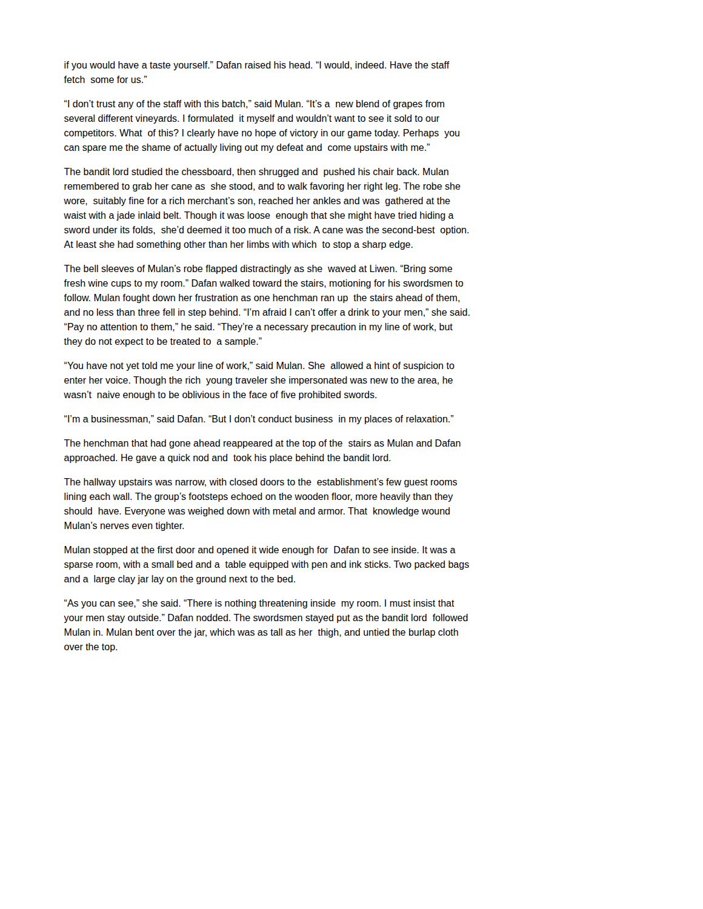if you would have a taste yourself.” Dafan raised his head. “I would, indeed. Have the staff fetch some for us.”
“I don’t trust any of the staff with this batch,” said Mulan. “It’s a new blend of grapes from several different vineyards. I formulated it myself and wouldn’t want to see it sold to our competitors. What of this? I clearly have no hope of victory in our game today. Perhaps you can spare me the shame of actually living out my defeat and come upstairs with me.”
The bandit lord studied the chessboard, then shrugged and pushed his chair back. Mulan remembered to grab her cane as she stood, and to walk favoring her right leg. The robe she wore, suitably fine for a rich merchant’s son, reached her ankles and was gathered at the waist with a jade inlaid belt. Though it was loose enough that she might have tried hiding a sword under its folds, she’d deemed it too much of a risk. A cane was the second-best option. At least she had something other than her limbs with which to stop a sharp edge.
The bell sleeves of Mulan’s robe flapped distractingly as she waved at Liwen. “Bring some fresh wine cups to my room.” Dafan walked toward the stairs, motioning for his swordsmen to follow. Mulan fought down her frustration as one henchman ran up the stairs ahead of them, and no less than three fell in step behind. “I’m afraid I can’t offer a drink to your men,” she said. “Pay no attention to them,” he said. “They’re a necessary precaution in my line of work, but they do not expect to be treated to a sample.”
“You have not yet told me your line of work,” said Mulan. She allowed a hint of suspicion to enter her voice. Though the rich young traveler she impersonated was new to the area, he wasn’t naive enough to be oblivious in the face of five prohibited swords.
“I’m a businessman,” said Dafan. “But I don’t conduct business in my places of relaxation.”
The henchman that had gone ahead reappeared at the top of the stairs as Mulan and Dafan approached. He gave a quick nod and took his place behind the bandit lord.
The hallway upstairs was narrow, with closed doors to the establishment’s few guest rooms lining each wall. The group’s footsteps echoed on the wooden floor, more heavily than they should have. Everyone was weighed down with metal and armor. That knowledge wound Mulan’s nerves even tighter.
Mulan stopped at the first door and opened it wide enough for Dafan to see inside. It was a sparse room, with a small bed and a table equipped with pen and ink sticks. Two packed bags and a large clay jar lay on the ground next to the bed.
“As you can see,” she said. “There is nothing threatening inside my room. I must insist that your men stay outside.” Dafan nodded. The swordsmen stayed put as the bandit lord followed Mulan in. Mulan bent over the jar, which was as tall as her thigh, and untied the burlap cloth over the top.